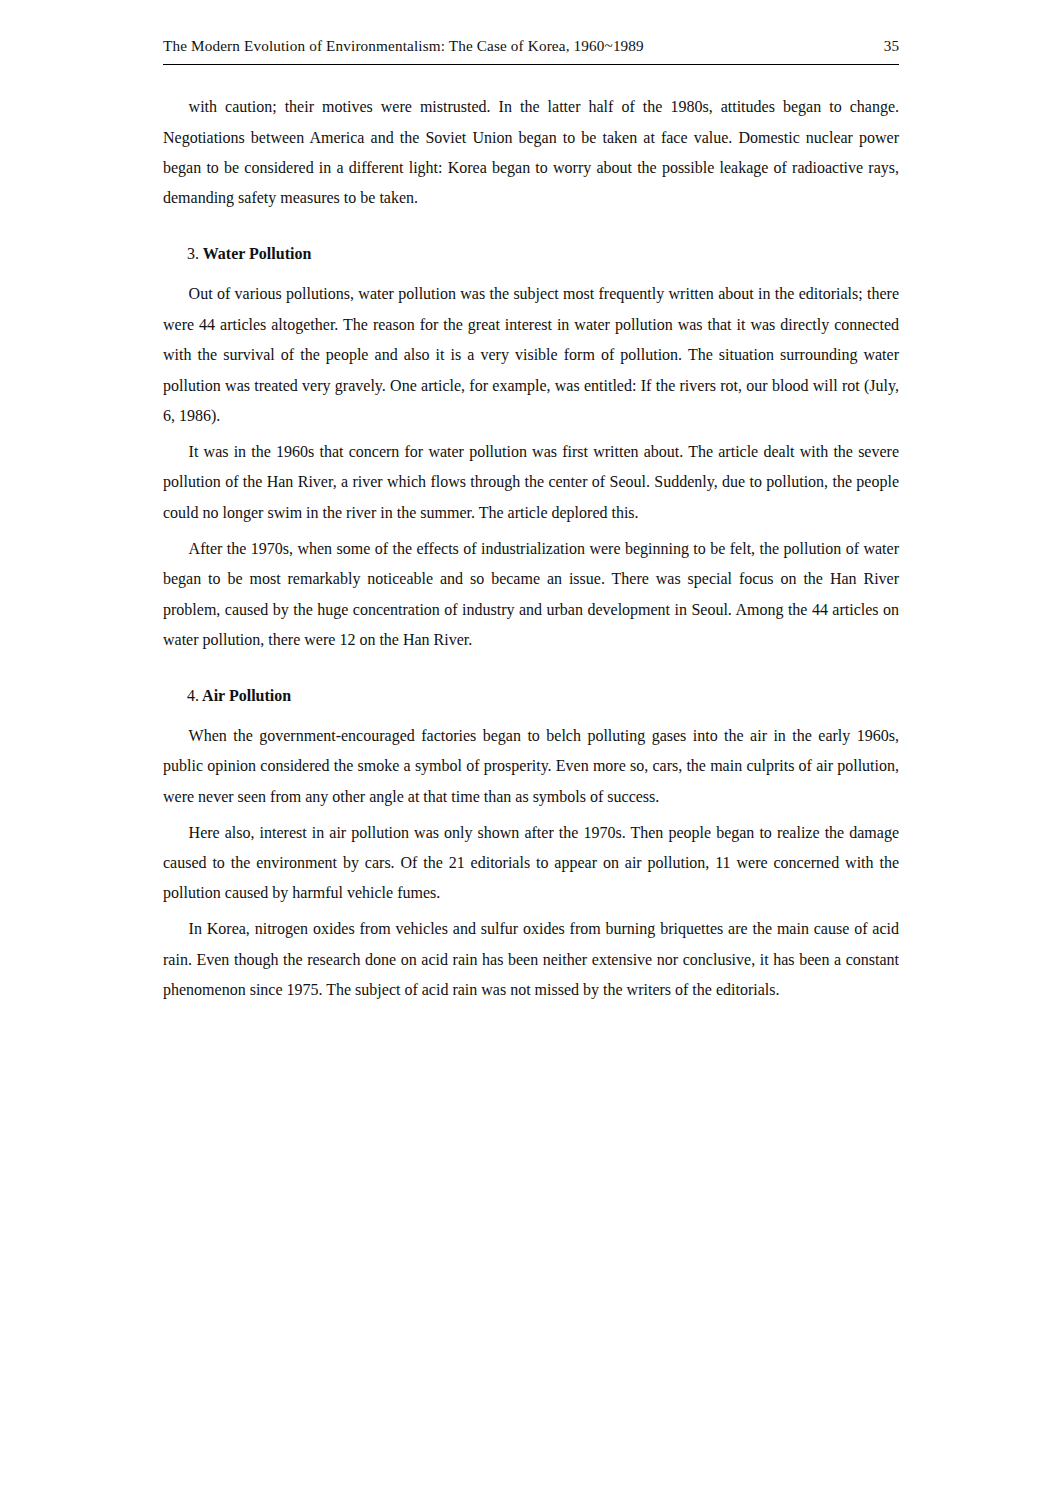The Modern Evolution of Environmentalism: The Case of Korea, 1960~1989 35
with caution; their motives were mistrusted. In the latter half of the 1980s, attitudes began to change. Negotiations between America and the Soviet Union began to be taken at face value. Domestic nuclear power began to be considered in a different light: Korea began to worry about the possible leakage of radioactive rays, demanding safety measures to be taken.
3. Water Pollution
Out of various pollutions, water pollution was the subject most frequently written about in the editorials; there were 44 articles altogether. The reason for the great interest in water pollution was that it was directly connected with the survival of the people and also it is a very visible form of pollution. The situation surrounding water pollution was treated very gravely. One article, for example, was entitled: If the rivers rot, our blood will rot (July, 6, 1986).
It was in the 1960s that concern for water pollution was first written about. The article dealt with the severe pollution of the Han River, a river which flows through the center of Seoul. Suddenly, due to pollution, the people could no longer swim in the river in the summer. The article deplored this.
After the 1970s, when some of the effects of industrialization were beginning to be felt, the pollution of water began to be most remarkably noticeable and so became an issue. There was special focus on the Han River problem, caused by the huge concentration of industry and urban development in Seoul. Among the 44 articles on water pollution, there were 12 on the Han River.
4. Air Pollution
When the government-encouraged factories began to belch polluting gases into the air in the early 1960s, public opinion considered the smoke a symbol of prosperity. Even more so, cars, the main culprits of air pollution, were never seen from any other angle at that time than as symbols of success.
Here also, interest in air pollution was only shown after the 1970s. Then people began to realize the damage caused to the environment by cars. Of the 21 editorials to appear on air pollution, 11 were concerned with the pollution caused by harmful vehicle fumes.
In Korea, nitrogen oxides from vehicles and sulfur oxides from burning briquettes are the main cause of acid rain. Even though the research done on acid rain has been neither extensive nor conclusive, it has been a constant phenomenon since 1975. The subject of acid rain was not missed by the writers of the editorials.